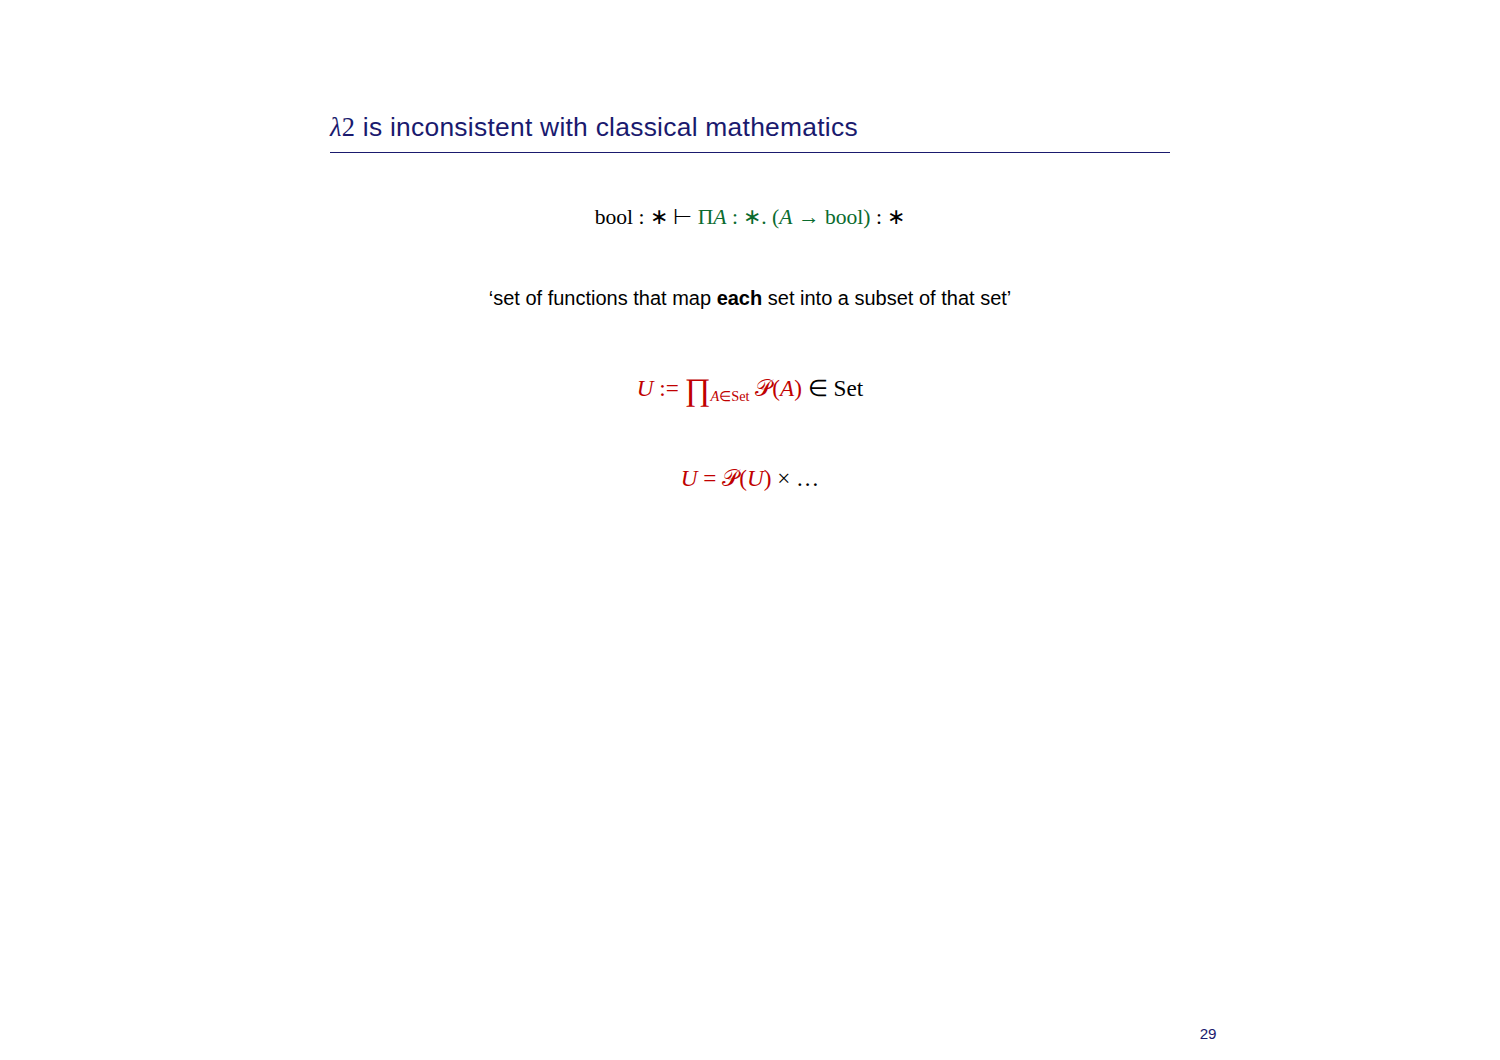λ2 is inconsistent with classical mathematics
bool : ∗ ⊢ ΠA : ∗. (A → bool) : ∗
‘set of functions that map each set into a subset of that set’
U := ∏A∈Set 𝒫(A) ∈ Set
U = 𝒫(U) × …
29